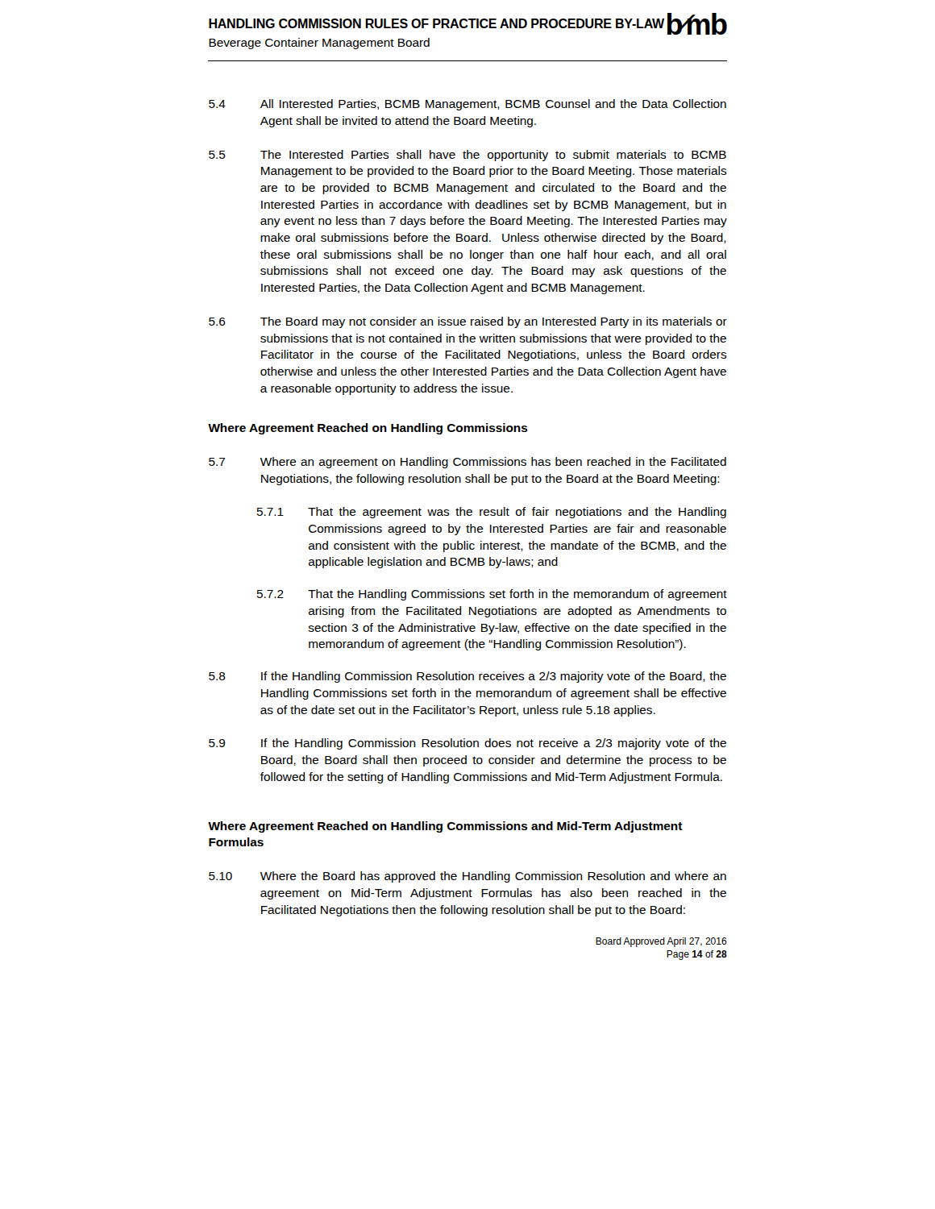HANDLING COMMISSION RULES OF PRACTICE AND PROCEDURE BY-LAW
Beverage Container Management Board
b∕mb
5.4
All Interested Parties, BCMB Management, BCMB Counsel and the Data Collection Agent shall be invited to attend the Board Meeting.
5.5
The Interested Parties shall have the opportunity to submit materials to BCMB Management to be provided to the Board prior to the Board Meeting. Those materials are to be provided to BCMB Management and circulated to the Board and the Interested Parties in accordance with deadlines set by BCMB Management, but in any event no less than 7 days before the Board Meeting. The Interested Parties may make oral submissions before the Board. Unless otherwise directed by the Board, these oral submissions shall be no longer than one half hour each, and all oral submissions shall not exceed one day. The Board may ask questions of the Interested Parties, the Data Collection Agent and BCMB Management.
5.6
The Board may not consider an issue raised by an Interested Party in its materials or submissions that is not contained in the written submissions that were provided to the Facilitator in the course of the Facilitated Negotiations, unless the Board orders otherwise and unless the other Interested Parties and the Data Collection Agent have a reasonable opportunity to address the issue.
Where Agreement Reached on Handling Commissions
5.7
Where an agreement on Handling Commissions has been reached in the Facilitated Negotiations, the following resolution shall be put to the Board at the Board Meeting:
5.7.1
That the agreement was the result of fair negotiations and the Handling Commissions agreed to by the Interested Parties are fair and reasonable and consistent with the public interest, the mandate of the BCMB, and the applicable legislation and BCMB by-laws; and
5.7.2
That the Handling Commissions set forth in the memorandum of agreement arising from the Facilitated Negotiations are adopted as Amendments to section 3 of the Administrative By-law, effective on the date specified in the memorandum of agreement (the “Handling Commission Resolution”).
5.8
If the Handling Commission Resolution receives a 2/3 majority vote of the Board, the Handling Commissions set forth in the memorandum of agreement shall be effective as of the date set out in the Facilitator’s Report, unless rule 5.18 applies.
5.9
If the Handling Commission Resolution does not receive a 2/3 majority vote of the Board, the Board shall then proceed to consider and determine the process to be followed for the setting of Handling Commissions and Mid-Term Adjustment Formula.
Where Agreement Reached on Handling Commissions and Mid-Term Adjustment Formulas
5.10
Where the Board has approved the Handling Commission Resolution and where an agreement on Mid-Term Adjustment Formulas has also been reached in the Facilitated Negotiations then the following resolution shall be put to the Board:
Board Approved April 27, 2016
Page 14 of 28